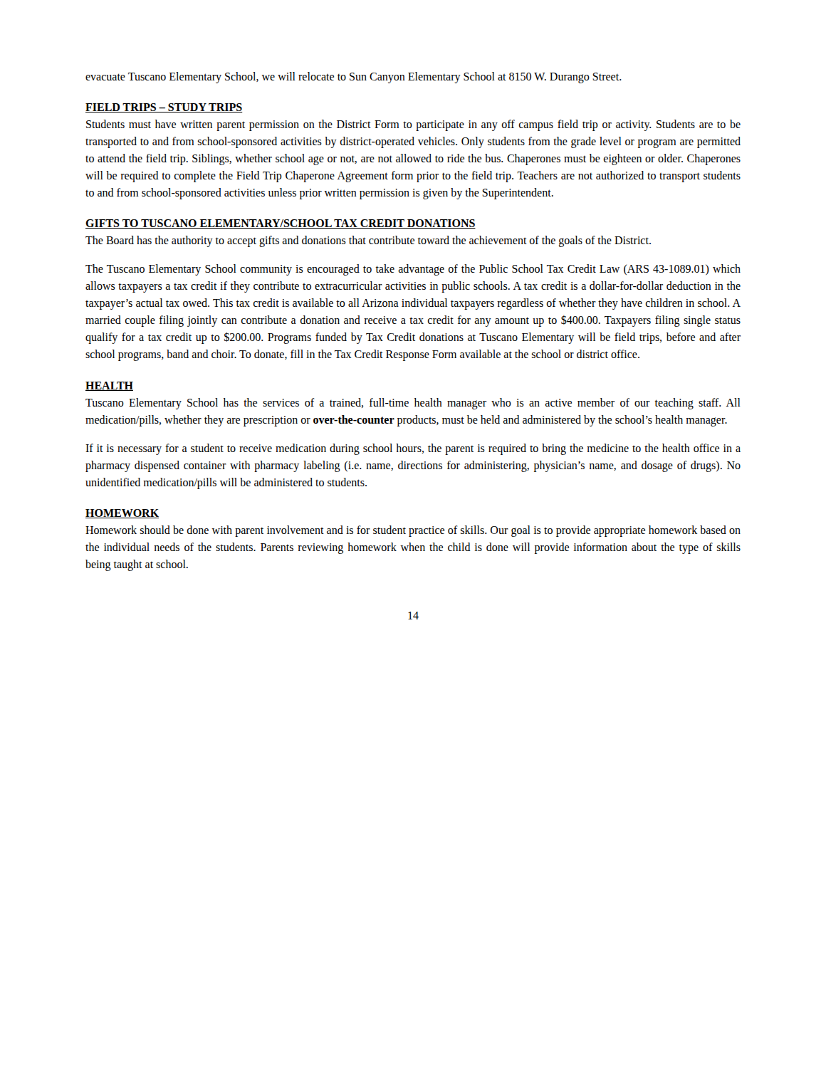evacuate Tuscano Elementary School, we will relocate to Sun Canyon Elementary School at 8150 W. Durango Street.
FIELD TRIPS – STUDY TRIPS
Students must have written parent permission on the District Form to participate in any off campus field trip or activity. Students are to be transported to and from school-sponsored activities by district-operated vehicles. Only students from the grade level or program are permitted to attend the field trip. Siblings, whether school age or not, are not allowed to ride the bus. Chaperones must be eighteen or older. Chaperones will be required to complete the Field Trip Chaperone Agreement form prior to the field trip. Teachers are not authorized to transport students to and from school-sponsored activities unless prior written permission is given by the Superintendent.
GIFTS TO TUSCANO ELEMENTARY/SCHOOL TAX CREDIT DONATIONS
The Board has the authority to accept gifts and donations that contribute toward the achievement of the goals of the District.
The Tuscano Elementary School community is encouraged to take advantage of the Public School Tax Credit Law (ARS 43-1089.01) which allows taxpayers a tax credit if they contribute to extracurricular activities in public schools. A tax credit is a dollar-for-dollar deduction in the taxpayer’s actual tax owed. This tax credit is available to all Arizona individual taxpayers regardless of whether they have children in school. A married couple filing jointly can contribute a donation and receive a tax credit for any amount up to $400.00. Taxpayers filing single status qualify for a tax credit up to $200.00. Programs funded by Tax Credit donations at Tuscano Elementary will be field trips, before and after school programs, band and choir. To donate, fill in the Tax Credit Response Form available at the school or district office.
HEALTH
Tuscano Elementary School has the services of a trained, full-time health manager who is an active member of our teaching staff. All medication/pills, whether they are prescription or over-the-counter products, must be held and administered by the school’s health manager.
If it is necessary for a student to receive medication during school hours, the parent is required to bring the medicine to the health office in a pharmacy dispensed container with pharmacy labeling (i.e. name, directions for administering, physician’s name, and dosage of drugs). No unidentified medication/pills will be administered to students.
HOMEWORK
Homework should be done with parent involvement and is for student practice of skills. Our goal is to provide appropriate homework based on the individual needs of the students. Parents reviewing homework when the child is done will provide information about the type of skills being taught at school.
14